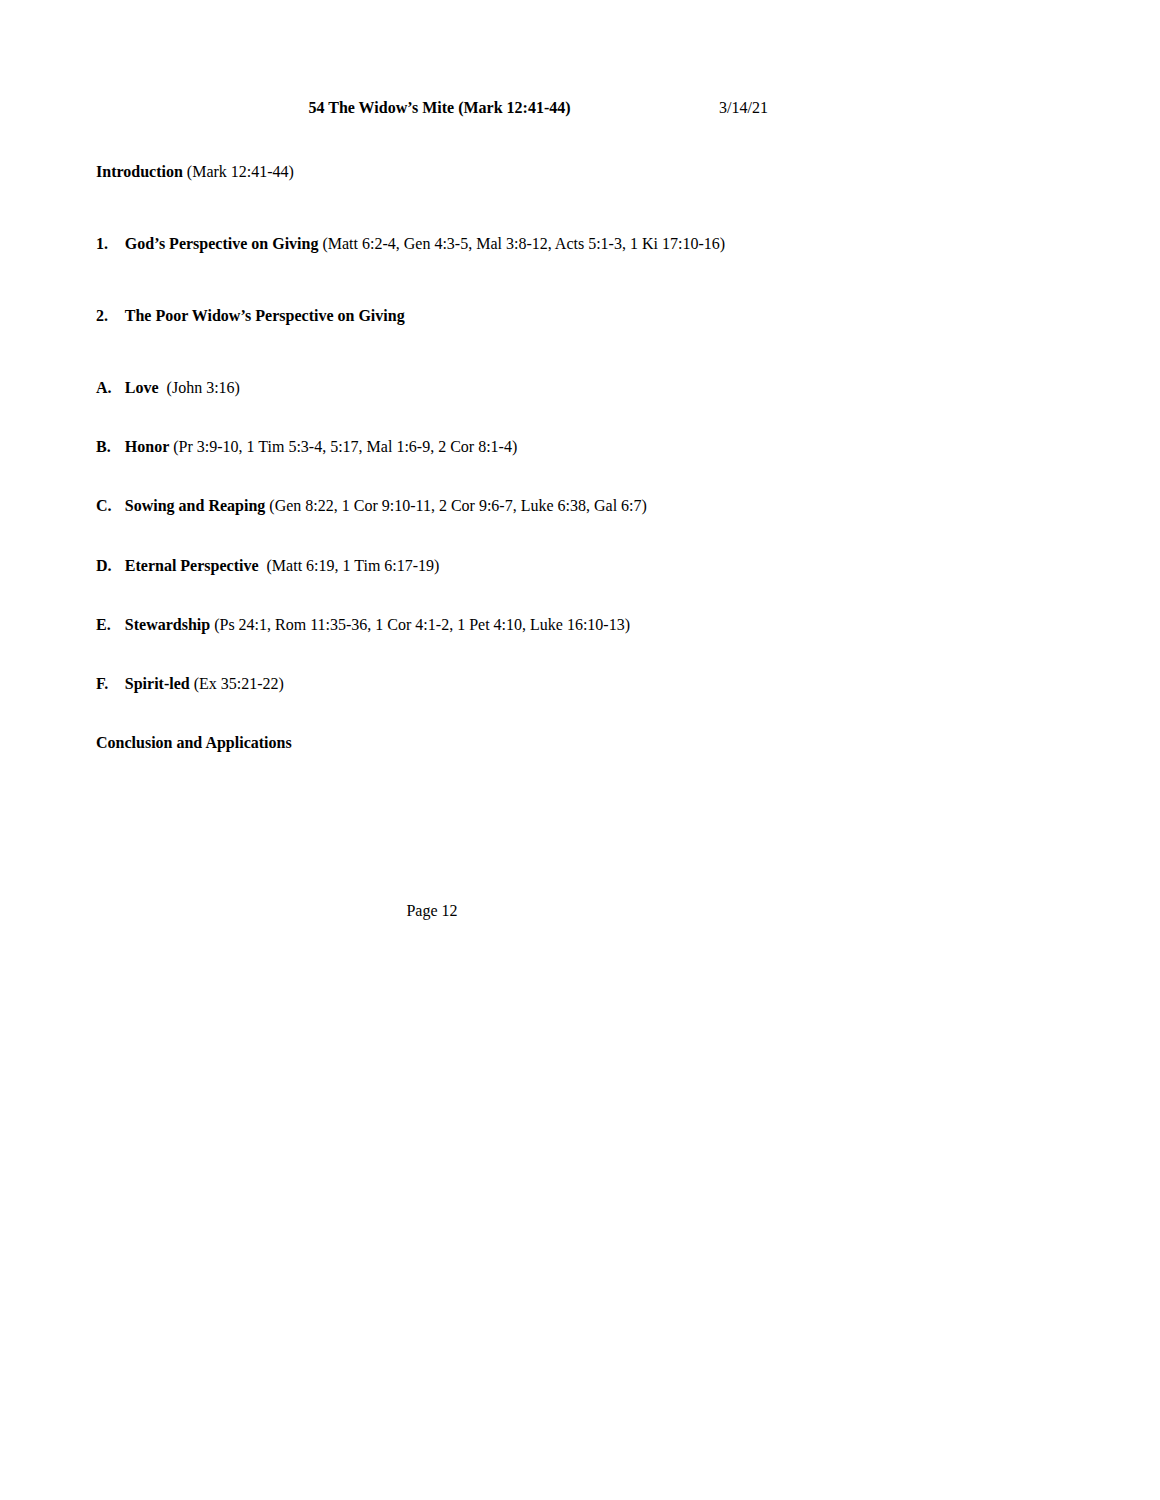54 The Widow’s Mite (Mark 12:41-44) 3/14/21
Introduction (Mark 12:41-44)
1. God’s Perspective on Giving (Matt 6:2-4, Gen 4:3-5, Mal 3:8-12, Acts 5:1-3, 1 Ki 17:10-16)
2. The Poor Widow’s Perspective on Giving
A. Love (John 3:16)
B. Honor (Pr 3:9-10, 1 Tim 5:3-4, 5:17, Mal 1:6-9, 2 Cor 8:1-4)
C. Sowing and Reaping (Gen 8:22, 1 Cor 9:10-11, 2 Cor 9:6-7, Luke 6:38, Gal 6:7)
D. Eternal Perspective (Matt 6:19, 1 Tim 6:17-19)
E. Stewardship (Ps 24:1, Rom 11:35-36, 1 Cor 4:1-2, 1 Pet 4:10, Luke 16:10-13)
F. Spirit-led (Ex 35:21-22)
Conclusion and Applications
Page 12